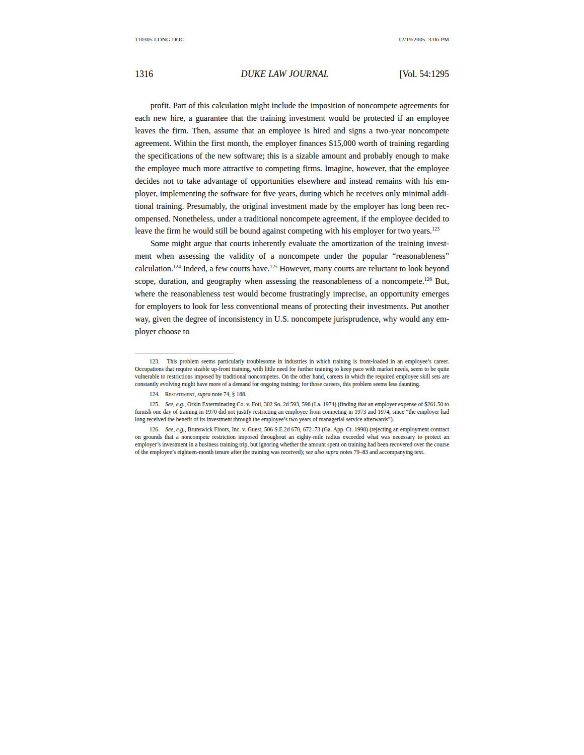110305 LONG.DOC 12/19/2005 3:06 PM
1316 DUKE LAW JOURNAL [Vol. 54:1295
profit. Part of this calculation might include the imposition of noncompete agreements for each new hire, a guarantee that the training investment would be protected if an employee leaves the firm. Then, assume that an employee is hired and signs a two-year noncompete agreement. Within the first month, the employer finances $15,000 worth of training regarding the specifications of the new software; this is a sizable amount and probably enough to make the employee much more attractive to competing firms. Imagine, however, that the employee decides not to take advantage of opportunities elsewhere and instead remains with his employer, implementing the software for five years, during which he receives only minimal additional training. Presumably, the original investment made by the employer has long been recompensed. Nonetheless, under a traditional noncompete agreement, if the employee decided to leave the firm he would still be bound against competing with his employer for two years.123
Some might argue that courts inherently evaluate the amortization of the training investment when assessing the validity of a noncompete under the popular “reasonableness” calculation.124 Indeed, a few courts have.125 However, many courts are reluctant to look beyond scope, duration, and geography when assessing the reasonableness of a noncompete.126 But, where the reasonableness test would become frustratingly imprecise, an opportunity emerges for employers to look for less conventional means of protecting their investments. Put another way, given the degree of inconsistency in U.S. noncompete jurisprudence, why would any employer choose to
123. This problem seems particularly troublesome in industries in which training is front-loaded in an employee’s career. Occupations that require sizable up-front training, with little need for further training to keep pace with market needs, seem to be quite vulnerable to restrictions imposed by traditional noncompetes. On the other hand, careers in which the required employee skill sets are constantly evolving might have more of a demand for ongoing training; for those careers, this problem seems less daunting.
124. Restatement, supra note 74, § 188.
125. See, e.g., Orkin Exterminating Co. v. Foti, 302 So. 2d 593, 598 (La. 1974) (finding that an employer expense of $261.50 to furnish one day of training in 1970 did not justify restricting an employee from competing in 1973 and 1974, since “the employer had long received the benefit of its investment through the employee’s two years of managerial service afterwards”).
126. See, e.g., Brunswick Floors, Inc. v. Guest, 506 S.E.2d 670, 672–73 (Ga. App. Ct. 1998) (rejecting an employment contract on grounds that a noncompete restriction imposed throughout an eighty-mile radius exceeded what was necessary to protect an employer’s investment in a business training trip, but ignoring whether the amount spent on training had been recovered over the course of the employee’s eighteen-month tenure after the training was received); see also supra notes 79–83 and accompanying text.